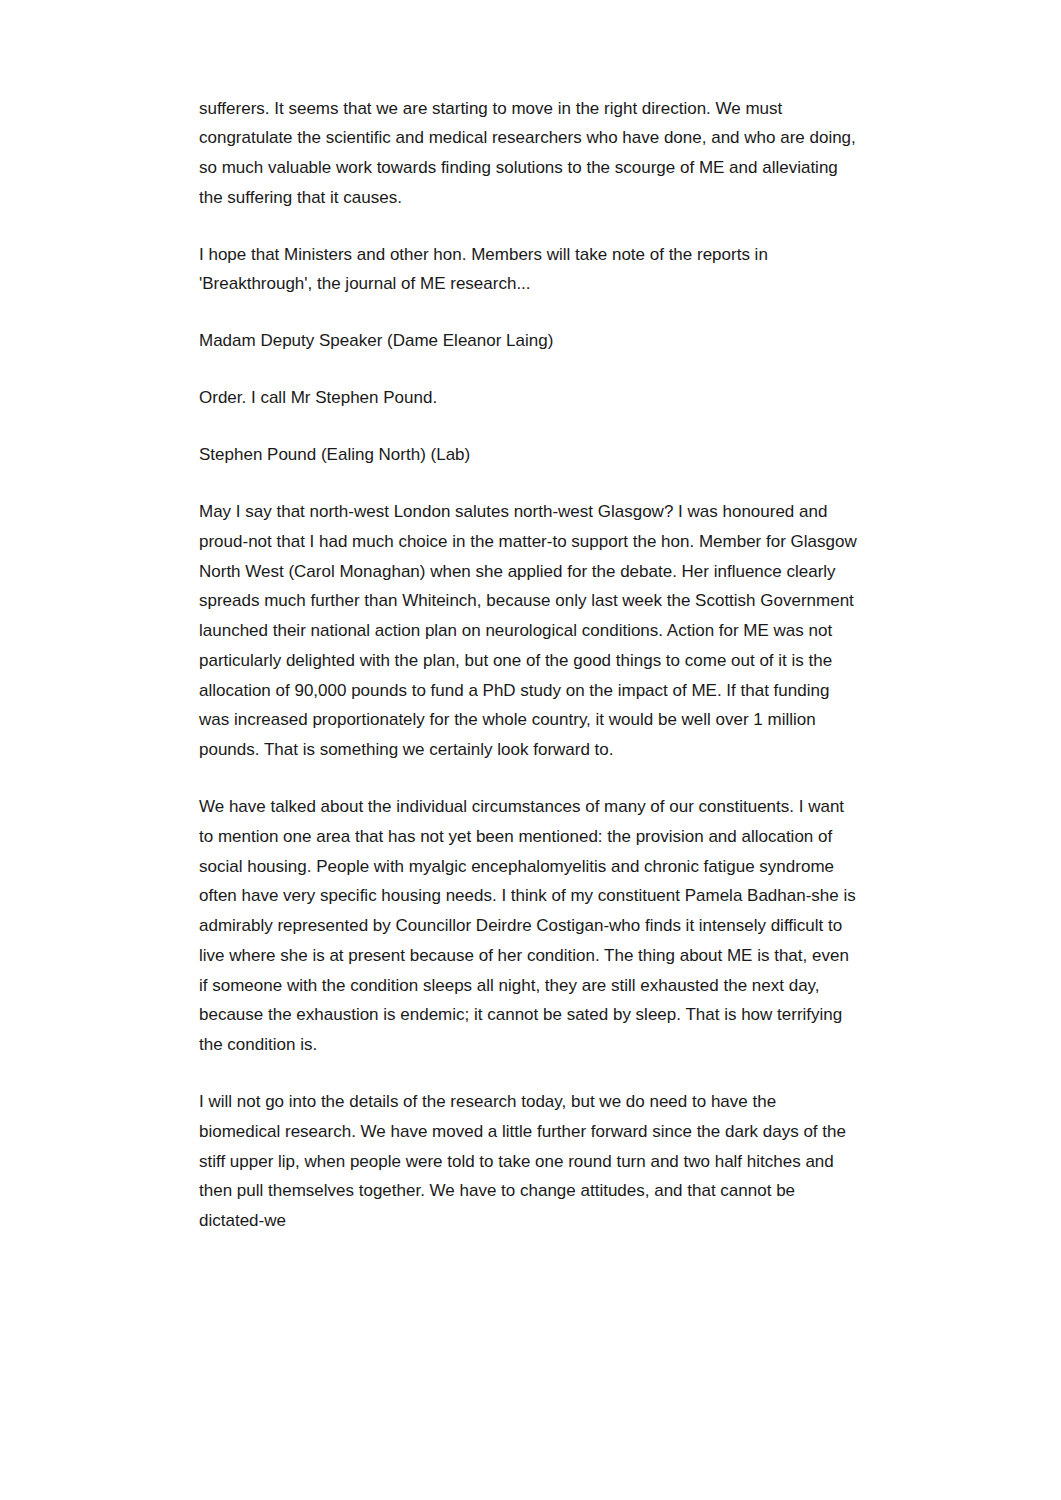sufferers. It seems that we are starting to move in the right direction. We must congratulate the scientific and medical researchers who have done, and who are doing, so much valuable work towards finding solutions to the scourge of ME and alleviating the suffering that it causes.
I hope that Ministers and other hon. Members will take note of the reports in 'Breakthrough', the journal of ME research...
Madam Deputy Speaker (Dame Eleanor Laing)
Order. I call Mr Stephen Pound.
Stephen Pound (Ealing North) (Lab)
May I say that north-west London salutes north-west Glasgow? I was honoured and proud-not that I had much choice in the matter-to support the hon. Member for Glasgow North West (Carol Monaghan) when she applied for the debate. Her influence clearly spreads much further than Whiteinch, because only last week the Scottish Government launched their national action plan on neurological conditions. Action for ME was not particularly delighted with the plan, but one of the good things to come out of it is the allocation of 90,000 pounds to fund a PhD study on the impact of ME. If that funding was increased proportionately for the whole country, it would be well over 1 million pounds. That is something we certainly look forward to.
We have talked about the individual circumstances of many of our constituents. I want to mention one area that has not yet been mentioned: the provision and allocation of social housing. People with myalgic encephalomyelitis and chronic fatigue syndrome often have very specific housing needs. I think of my constituent Pamela Badhan-she is admirably represented by Councillor Deirdre Costigan-who finds it intensely difficult to live where she is at present because of her condition. The thing about ME is that, even if someone with the condition sleeps all night, they are still exhausted the next day, because the exhaustion is endemic; it cannot be sated by sleep. That is how terrifying the condition is.
I will not go into the details of the research today, but we do need to have the biomedical research. We have moved a little further forward since the dark days of the stiff upper lip, when people were told to take one round turn and two half hitches and then pull themselves together. We have to change attitudes, and that cannot be dictated-we